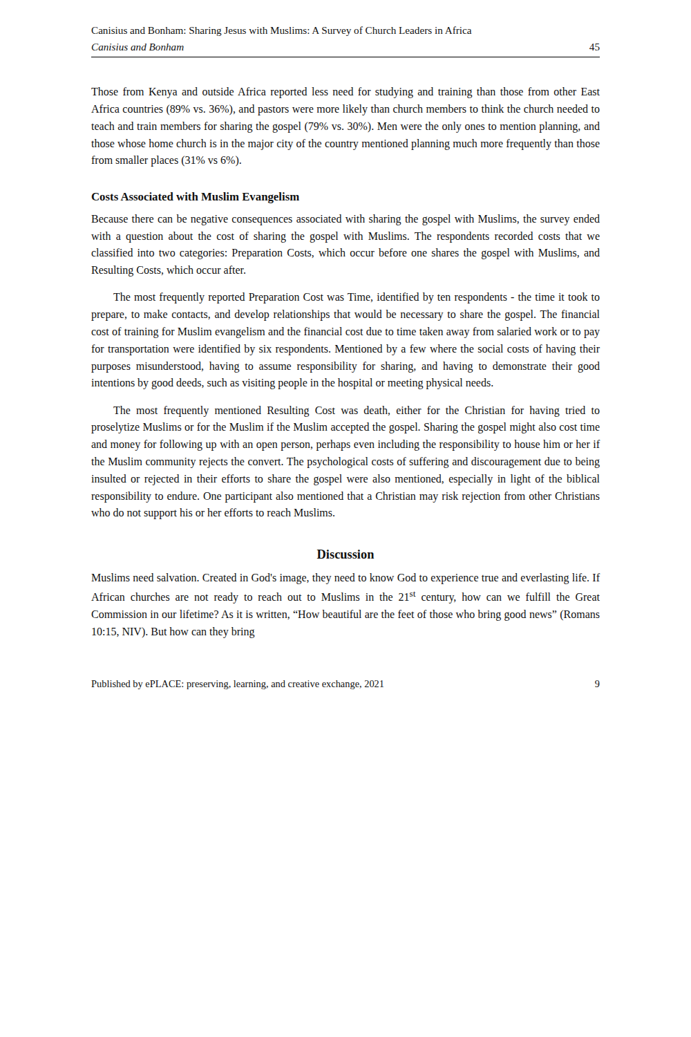Canisius and Bonham: Sharing Jesus with Muslims: A Survey of Church Leaders in Africa
Canisius and Bonham 45
Those from Kenya and outside Africa reported less need for studying and training than those from other East Africa countries (89% vs. 36%), and pastors were more likely than church members to think the church needed to teach and train members for sharing the gospel (79% vs. 30%). Men were the only ones to mention planning, and those whose home church is in the major city of the country mentioned planning much more frequently than those from smaller places (31% vs 6%).
Costs Associated with Muslim Evangelism
Because there can be negative consequences associated with sharing the gospel with Muslims, the survey ended with a question about the cost of sharing the gospel with Muslims. The respondents recorded costs that we classified into two categories: Preparation Costs, which occur before one shares the gospel with Muslims, and Resulting Costs, which occur after.
The most frequently reported Preparation Cost was Time, identified by ten respondents - the time it took to prepare, to make contacts, and develop relationships that would be necessary to share the gospel. The financial cost of training for Muslim evangelism and the financial cost due to time taken away from salaried work or to pay for transportation were identified by six respondents. Mentioned by a few where the social costs of having their purposes misunderstood, having to assume responsibility for sharing, and having to demonstrate their good intentions by good deeds, such as visiting people in the hospital or meeting physical needs.
The most frequently mentioned Resulting Cost was death, either for the Christian for having tried to proselytize Muslims or for the Muslim if the Muslim accepted the gospel. Sharing the gospel might also cost time and money for following up with an open person, perhaps even including the responsibility to house him or her if the Muslim community rejects the convert. The psychological costs of suffering and discouragement due to being insulted or rejected in their efforts to share the gospel were also mentioned, especially in light of the biblical responsibility to endure. One participant also mentioned that a Christian may risk rejection from other Christians who do not support his or her efforts to reach Muslims.
Discussion
Muslims need salvation. Created in God's image, they need to know God to experience true and everlasting life. If African churches are not ready to reach out to Muslims in the 21st century, how can we fulfill the Great Commission in our lifetime? As it is written, “How beautiful are the feet of those who bring good news” (Romans 10:15, NIV). But how can they bring
Published by ePLACE: preserving, learning, and creative exchange, 2021 9